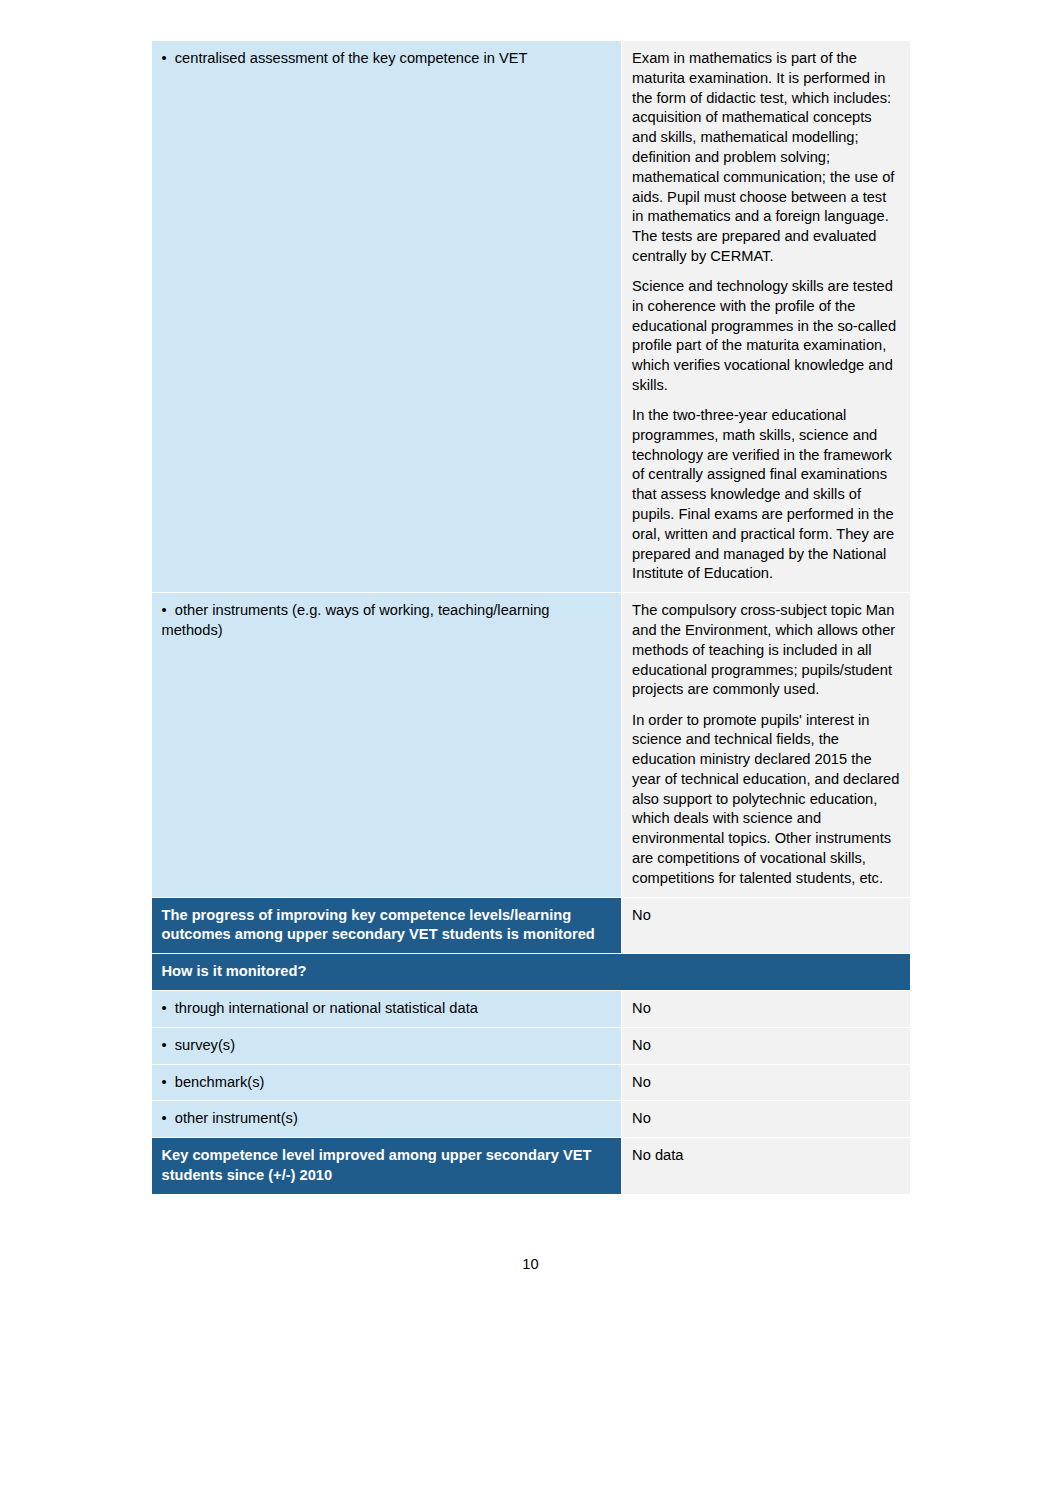| centralised assessment of the key competence in VET | Exam in mathematics is part of the maturita examination. It is performed in the form of didactic test, which includes: acquisition of mathematical concepts and skills, mathematical modelling; definition and problem solving; mathematical communication; the use of aids. Pupil must choose between a test in mathematics and a foreign language. The tests are prepared and evaluated centrally by CERMAT. Science and technology skills are tested in coherence with the profile of the educational programmes in the so-called profile part of the maturita examination, which verifies vocational knowledge and skills. In the two-three-year educational programmes, math skills, science and technology are verified in the framework of centrally assigned final examinations that assess knowledge and skills of pupils. Final exams are performed in the oral, written and practical form. They are prepared and managed by the National Institute of Education. |
| other instruments (e.g. ways of working, teaching/learning methods) | The compulsory cross-subject topic Man and the Environment, which allows other methods of teaching is included in all educational programmes; pupils/student projects are commonly used. In order to promote pupils' interest in science and technical fields, the education ministry declared 2015 the year of technical education, and declared also support to polytechnic education, which deals with science and environmental topics. Other instruments are competitions of vocational skills, competitions for talented students, etc. |
| The progress of improving key competence levels/learning outcomes among upper secondary VET students is monitored | No |
| How is it monitored? |
| through international or national statistical data | No |
| survey(s) | No |
| benchmark(s) | No |
| other instrument(s) | No |
| Key competence level improved among upper secondary VET students since (+/-) 2010 | No data |
10